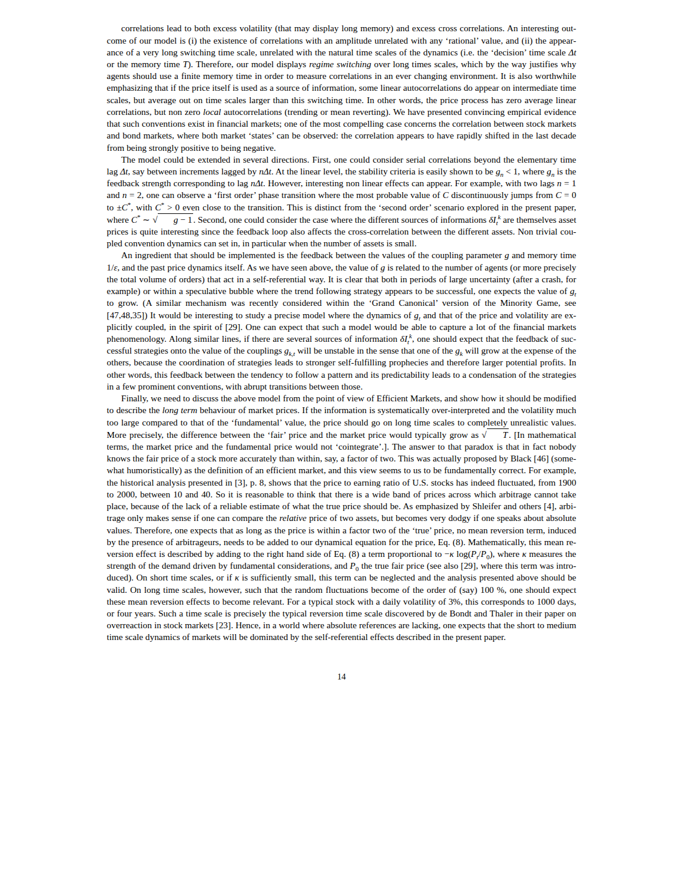correlations lead to both excess volatility (that may display long memory) and excess cross correlations. An interesting outcome of our model is (i) the existence of correlations with an amplitude unrelated with any ‘rational’ value, and (ii) the appearance of a very long switching time scale, unrelated with the natural time scales of the dynamics (i.e. the ‘decision’ time scale Δt or the memory time T). Therefore, our model displays regime switching over long times scales, which by the way justifies why agents should use a finite memory time in order to measure correlations in an ever changing environment. It is also worthwhile emphasizing that if the price itself is used as a source of information, some linear autocorrelations do appear on intermediate time scales, but average out on time scales larger than this switching time. In other words, the price process has zero average linear correlations, but non zero local autocorrelations (trending or mean reverting). We have presented convincing empirical evidence that such conventions exist in financial markets; one of the most compelling case concerns the correlation between stock markets and bond markets, where both market ‘states’ can be observed: the correlation appears to have rapidly shifted in the last decade from being strongly positive to being negative.
The model could be extended in several directions. First, one could consider serial correlations beyond the elementary time lag Δt, say between increments lagged by nΔt. At the linear level, the stability criteria is easily shown to be gn < 1, where gn is the feedback strength corresponding to lag nΔt. However, interesting non linear effects can appear. For example, with two lags n = 1 and n = 2, one can observe a ‘first order’ phase transition where the most probable value of C discontinuously jumps from C = 0 to ±C*, with C* > 0 even close to the transition. This is distinct from the ‘second order’ scenario explored in the present paper, where C* ∼ √g − 1. Second, one could consider the case where the different sources of informations δItk are themselves asset prices is quite interesting since the feedback loop also affects the cross-correlation between the different assets. Non trivial coupled convention dynamics can set in, in particular when the number of assets is small.
An ingredient that should be implemented is the feedback between the values of the coupling parameter g and memory time 1/ε, and the past price dynamics itself. As we have seen above, the value of g is related to the number of agents (or more precisely the total volume of orders) that act in a self-referential way. It is clear that both in periods of large uncertainty (after a crash, for example) or within a speculative bubble where the trend following strategy appears to be successful, one expects the value of gt to grow. (A similar mechanism was recently considered within the ‘Grand Canonical’ version of the Minority Game, see [47,48,35]) It would be interesting to study a precise model where the dynamics of gt and that of the price and volatility are explicitly coupled, in the spirit of [29]. One can expect that such a model would be able to capture a lot of the financial markets phenomenology. Along similar lines, if there are several sources of information δItk, one should expect that the feedback of successful strategies onto the value of the couplings gk,t will be unstable in the sense that one of the gk will grow at the expense of the others, because the coordination of strategies leads to stronger self-fulfilling prophecies and therefore larger potential profits. In other words, this feedback between the tendency to follow a pattern and its predictability leads to a condensation of the strategies in a few prominent conventions, with abrupt transitions between those.
Finally, we need to discuss the above model from the point of view of Efficient Markets, and show how it should be modified to describe the long term behaviour of market prices. If the information is systematically over-interpreted and the volatility much too large compared to that of the ‘fundamental’ value, the price should go on long time scales to completely unrealistic values. More precisely, the difference between the ‘fair’ price and the market price would typically grow as √T. [In mathematical terms, the market price and the fundamental price would not ‘cointegrate’.]. The answer to that paradox is that in fact nobody knows the fair price of a stock more accurately than within, say, a factor of two. This was actually proposed by Black [46] (somewhat humoristically) as the definition of an efficient market, and this view seems to us to be fundamentally correct. For example, the historical analysis presented in [3], p. 8, shows that the price to earning ratio of U.S. stocks has indeed fluctuated, from 1900 to 2000, between 10 and 40. So it is reasonable to think that there is a wide band of prices across which arbitrage cannot take place, because of the lack of a reliable estimate of what the true price should be. As emphasized by Shleifer and others [4], arbitrage only makes sense if one can compare the relative price of two assets, but becomes very dodgy if one speaks about absolute values. Therefore, one expects that as long as the price is within a factor two of the ‘true’ price, no mean reversion term, induced by the presence of arbitrageurs, needs to be added to our dynamical equation for the price, Eq. (8). Mathematically, this mean reversion effect is described by adding to the right hand side of Eq. (8) a term proportional to −κ log(Pt/P0), where κ measures the strength of the demand driven by fundamental considerations, and P0 the true fair price (see also [29], where this term was introduced). On short time scales, or if κ is sufficiently small, this term can be neglected and the analysis presented above should be valid. On long time scales, however, such that the random fluctuations become of the order of (say) 100 %, one should expect these mean reversion effects to become relevant. For a typical stock with a daily volatility of 3%, this corresponds to 1000 days, or four years. Such a time scale is precisely the typical reversion time scale discovered by de Bondt and Thaler in their paper on overreaction in stock markets [23]. Hence, in a world where absolute references are lacking, one expects that the short to medium time scale dynamics of markets will be dominated by the self-referential effects described in the present paper.
14